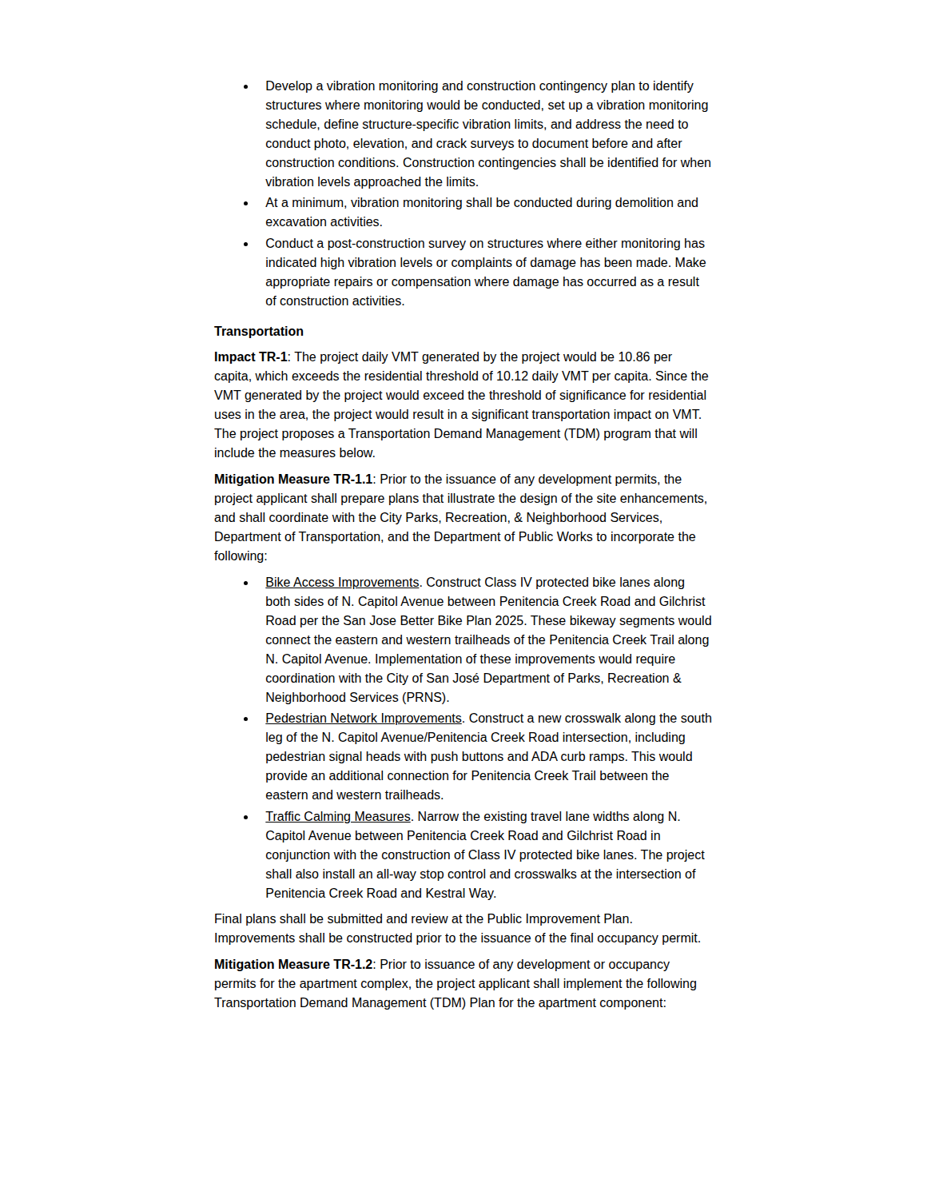Develop a vibration monitoring and construction contingency plan to identify structures where monitoring would be conducted, set up a vibration monitoring schedule, define structure-specific vibration limits, and address the need to conduct photo, elevation, and crack surveys to document before and after construction conditions. Construction contingencies shall be identified for when vibration levels approached the limits.
At a minimum, vibration monitoring shall be conducted during demolition and excavation activities.
Conduct a post-construction survey on structures where either monitoring has indicated high vibration levels or complaints of damage has been made. Make appropriate repairs or compensation where damage has occurred as a result of construction activities.
Transportation
Impact TR-1: The project daily VMT generated by the project would be 10.86 per capita, which exceeds the residential threshold of 10.12 daily VMT per capita. Since the VMT generated by the project would exceed the threshold of significance for residential uses in the area, the project would result in a significant transportation impact on VMT. The project proposes a Transportation Demand Management (TDM) program that will include the measures below.
Mitigation Measure TR-1.1: Prior to the issuance of any development permits, the project applicant shall prepare plans that illustrate the design of the site enhancements, and shall coordinate with the City Parks, Recreation, & Neighborhood Services, Department of Transportation, and the Department of Public Works to incorporate the following:
Bike Access Improvements. Construct Class IV protected bike lanes along both sides of N. Capitol Avenue between Penitencia Creek Road and Gilchrist Road per the San Jose Better Bike Plan 2025. These bikeway segments would connect the eastern and western trailheads of the Penitencia Creek Trail along N. Capitol Avenue. Implementation of these improvements would require coordination with the City of San José Department of Parks, Recreation & Neighborhood Services (PRNS).
Pedestrian Network Improvements. Construct a new crosswalk along the south leg of the N. Capitol Avenue/Penitencia Creek Road intersection, including pedestrian signal heads with push buttons and ADA curb ramps. This would provide an additional connection for Penitencia Creek Trail between the eastern and western trailheads.
Traffic Calming Measures. Narrow the existing travel lane widths along N. Capitol Avenue between Penitencia Creek Road and Gilchrist Road in conjunction with the construction of Class IV protected bike lanes. The project shall also install an all-way stop control and crosswalks at the intersection of Penitencia Creek Road and Kestral Way.
Final plans shall be submitted and review at the Public Improvement Plan. Improvements shall be constructed prior to the issuance of the final occupancy permit.
Mitigation Measure TR-1.2: Prior to issuance of any development or occupancy permits for the apartment complex, the project applicant shall implement the following Transportation Demand Management (TDM) Plan for the apartment component: